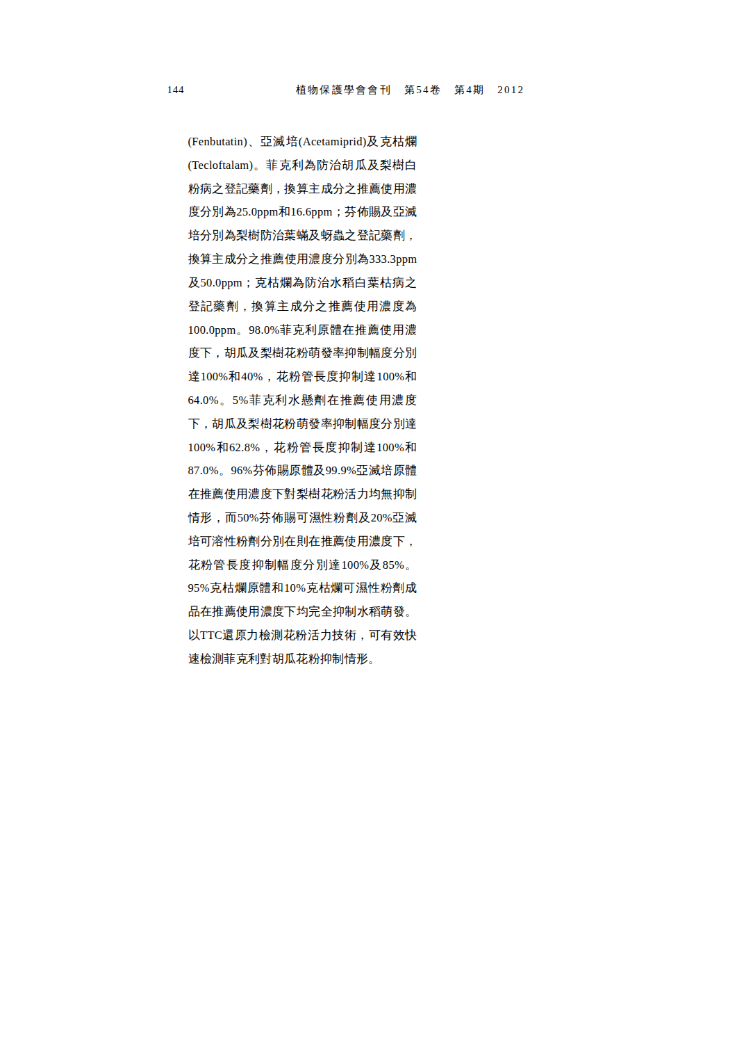144
植物保護學會會刊第54卷 第4期 2012
(Fenbutatin)、亞滅培(Acetamiprid)及克枯爛(Tecloftalam)。菲克利為防治胡瓜及梨樹白粉病之登記藥劑，換算主成分之推薦使用濃度分別為25.0ppm和16.6ppm；芬佈賜及亞滅培分別為梨樹防治葉蟎及蚜蟲之登記藥劑，換算主成分之推薦使用濃度分別為333.3ppm及50.0ppm；克枯爛為防治水稻白葉枯病之登記藥劑，換算主成分之推薦使用濃度為100.0ppm。98.0%菲克利原體在推薦使用濃度下，胡瓜及梨樹花粉萌發率抑制幅度分別達100%和40%，花粉管長度抑制達100%和64.0%。5%菲克利水懸劑在推薦使用濃度下，胡瓜及梨樹花粉萌發率抑制幅度分別達100%和62.8%，花粉管長度抑制達100%和87.0%。96%芬佈賜原體及99.9%亞滅培原體在推薦使用濃度下對梨樹花粉活力均無抑制情形，而50%芬佈賜可濕性粉劑及20%亞滅培可溶性粉劑分別在則在推薦使用濃度下，花粉管長度抑制幅度分別達100%及85%。95%克枯爛原體和10%克枯爛可濕性粉劑成品在推薦使用濃度下均完全抑制水稻萌發。以TTC還原力檢測花粉活力技術，可有效快速檢測菲克利對胡瓜花粉抑制情形。